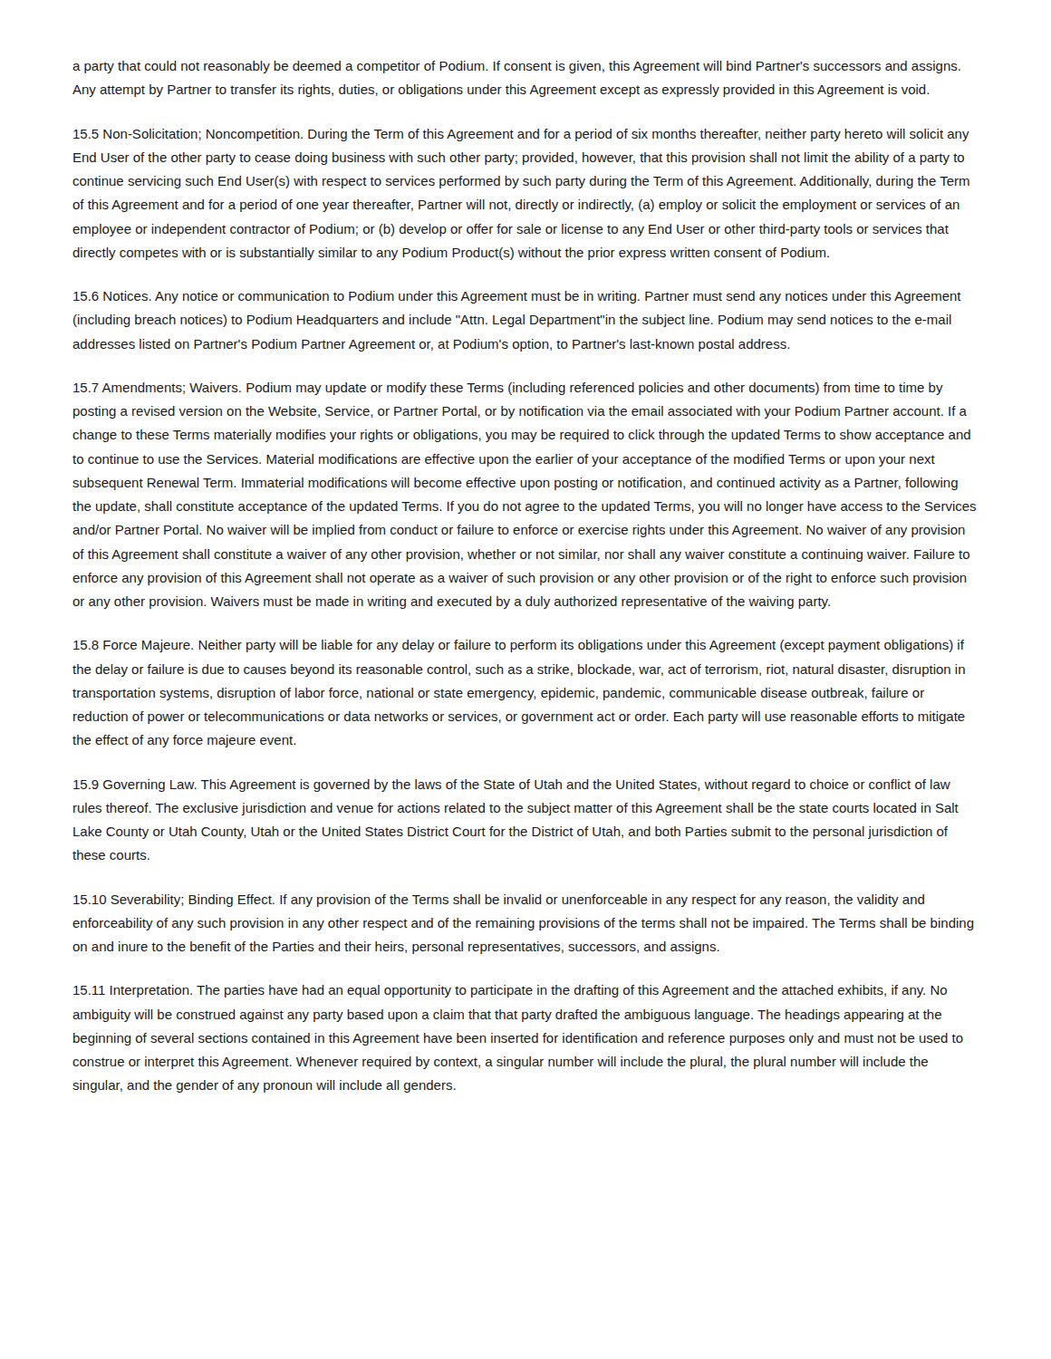a party that could not reasonably be deemed a competitor of Podium. If consent is given, this Agreement will bind Partner's successors and assigns. Any attempt by Partner to transfer its rights, duties, or obligations under this Agreement except as expressly provided in this Agreement is void.
15.5 Non-Solicitation; Noncompetition. During the Term of this Agreement and for a period of six months thereafter, neither party hereto will solicit any End User of the other party to cease doing business with such other party; provided, however, that this provision shall not limit the ability of a party to continue servicing such End User(s) with respect to services performed by such party during the Term of this Agreement. Additionally, during the Term of this Agreement and for a period of one year thereafter, Partner will not, directly or indirectly, (a) employ or solicit the employment or services of an employee or independent contractor of Podium; or (b) develop or offer for sale or license to any End User or other third-party tools or services that directly competes with or is substantially similar to any Podium Product(s) without the prior express written consent of Podium.
15.6 Notices. Any notice or communication to Podium under this Agreement must be in writing. Partner must send any notices under this Agreement (including breach notices) to Podium Headquarters and include "Attn. Legal Department"in the subject line. Podium may send notices to the e-mail addresses listed on Partner's Podium Partner Agreement or, at Podium's option, to Partner's last-known postal address.
15.7 Amendments; Waivers. Podium may update or modify these Terms (including referenced policies and other documents) from time to time by posting a revised version on the Website, Service, or Partner Portal, or by notification via the email associated with your Podium Partner account. If a change to these Terms materially modifies your rights or obligations, you may be required to click through the updated Terms to show acceptance and to continue to use the Services. Material modifications are effective upon the earlier of your acceptance of the modified Terms or upon your next subsequent Renewal Term. Immaterial modifications will become effective upon posting or notification, and continued activity as a Partner, following the update, shall constitute acceptance of the updated Terms. If you do not agree to the updated Terms, you will no longer have access to the Services and/or Partner Portal. No waiver will be implied from conduct or failure to enforce or exercise rights under this Agreement. No waiver of any provision of this Agreement shall constitute a waiver of any other provision, whether or not similar, nor shall any waiver constitute a continuing waiver. Failure to enforce any provision of this Agreement shall not operate as a waiver of such provision or any other provision or of the right to enforce such provision or any other provision. Waivers must be made in writing and executed by a duly authorized representative of the waiving party.
15.8 Force Majeure. Neither party will be liable for any delay or failure to perform its obligations under this Agreement (except payment obligations) if the delay or failure is due to causes beyond its reasonable control, such as a strike, blockade, war, act of terrorism, riot, natural disaster, disruption in transportation systems, disruption of labor force, national or state emergency, epidemic, pandemic, communicable disease outbreak, failure or reduction of power or telecommunications or data networks or services, or government act or order. Each party will use reasonable efforts to mitigate the effect of any force majeure event.
15.9 Governing Law. This Agreement is governed by the laws of the State of Utah and the United States, without regard to choice or conflict of law rules thereof. The exclusive jurisdiction and venue for actions related to the subject matter of this Agreement shall be the state courts located in Salt Lake County or Utah County, Utah or the United States District Court for the District of Utah, and both Parties submit to the personal jurisdiction of these courts.
15.10 Severability; Binding Effect. If any provision of the Terms shall be invalid or unenforceable in any respect for any reason, the validity and enforceability of any such provision in any other respect and of the remaining provisions of the terms shall not be impaired. The Terms shall be binding on and inure to the benefit of the Parties and their heirs, personal representatives, successors, and assigns.
15.11 Interpretation. The parties have had an equal opportunity to participate in the drafting of this Agreement and the attached exhibits, if any. No ambiguity will be construed against any party based upon a claim that that party drafted the ambiguous language. The headings appearing at the beginning of several sections contained in this Agreement have been inserted for identification and reference purposes only and must not be used to construe or interpret this Agreement. Whenever required by context, a singular number will include the plural, the plural number will include the singular, and the gender of any pronoun will include all genders.